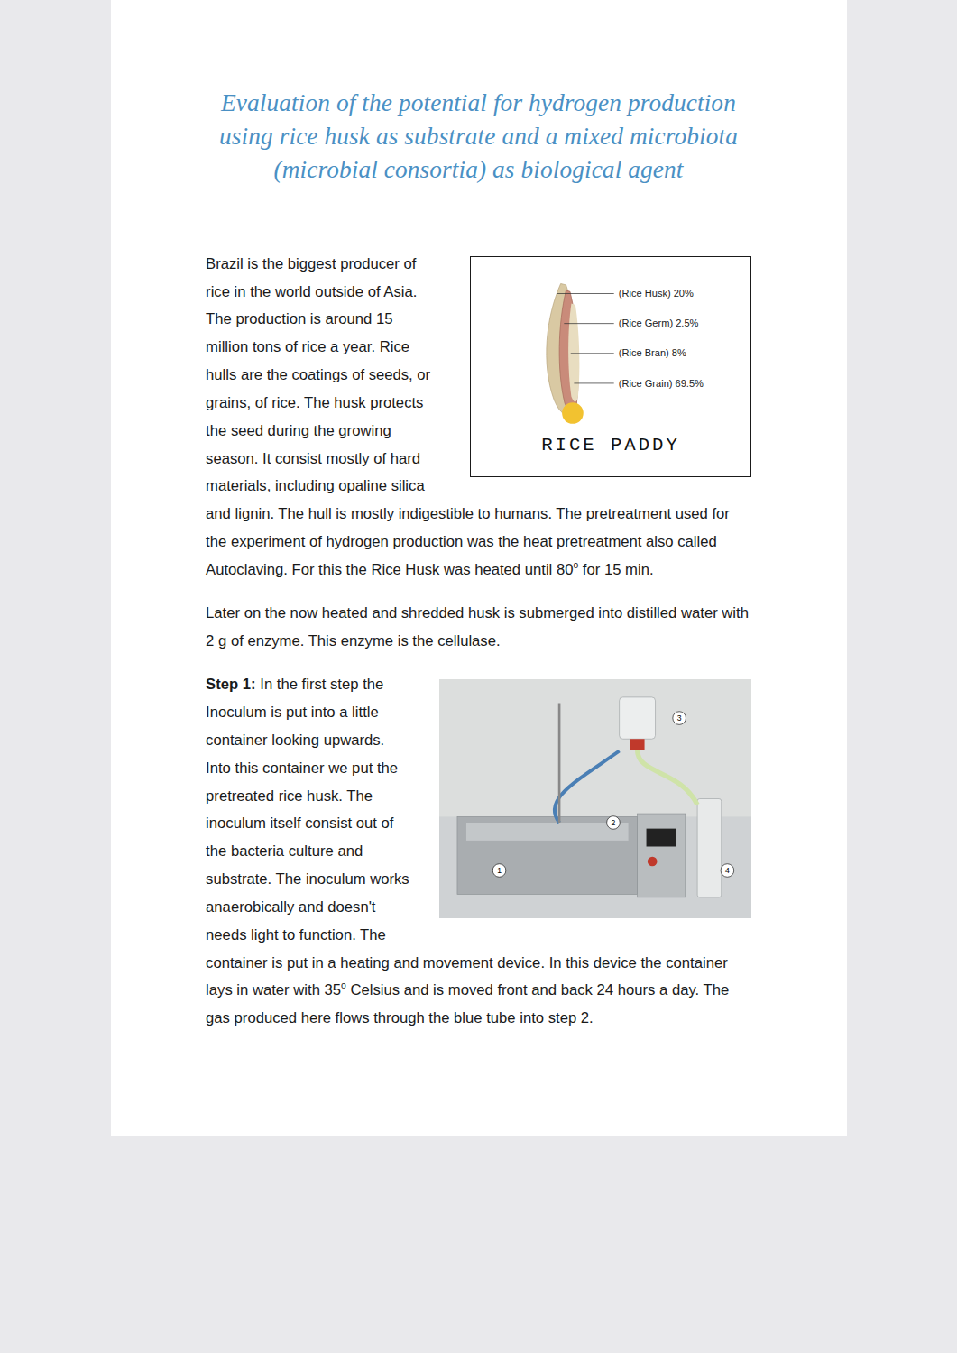Evaluation of the potential for hydrogen production using rice husk as substrate and a mixed microbiota (microbial consortia) as biological agent
Brazil is the biggest producer of rice in the world outside of Asia. The production is around 15 million tons of rice a year. Rice hulls are the coatings of seeds, or grains, of rice. The husk protects the seed during the growing season. It consist mostly of hard materials, including opaline silica and lignin. The hull is mostly indigestible to humans. The pretreatment used for the experiment of hydrogen production was the heat pretreatment also called Autoclaving. For this the Rice Husk was heated until 80o for 15 min.
Later on the now heated and shredded husk is submerged into distilled water with 2 g of enzyme. This enzyme is the cellulase.
Step 1: In the first step the Inoculum is put into a little container looking upwards. Into this container we put the pretreated rice husk. The inoculum itself consist out of the bacteria culture and substrate. The inoculum works anaerobically and doesn't needs light to function. The container is put in a heating and movement device. In this device the container lays in water with 35o Celsius and is moved front and back 24 hours a day. The gas produced here flows through the blue tube into step 2.